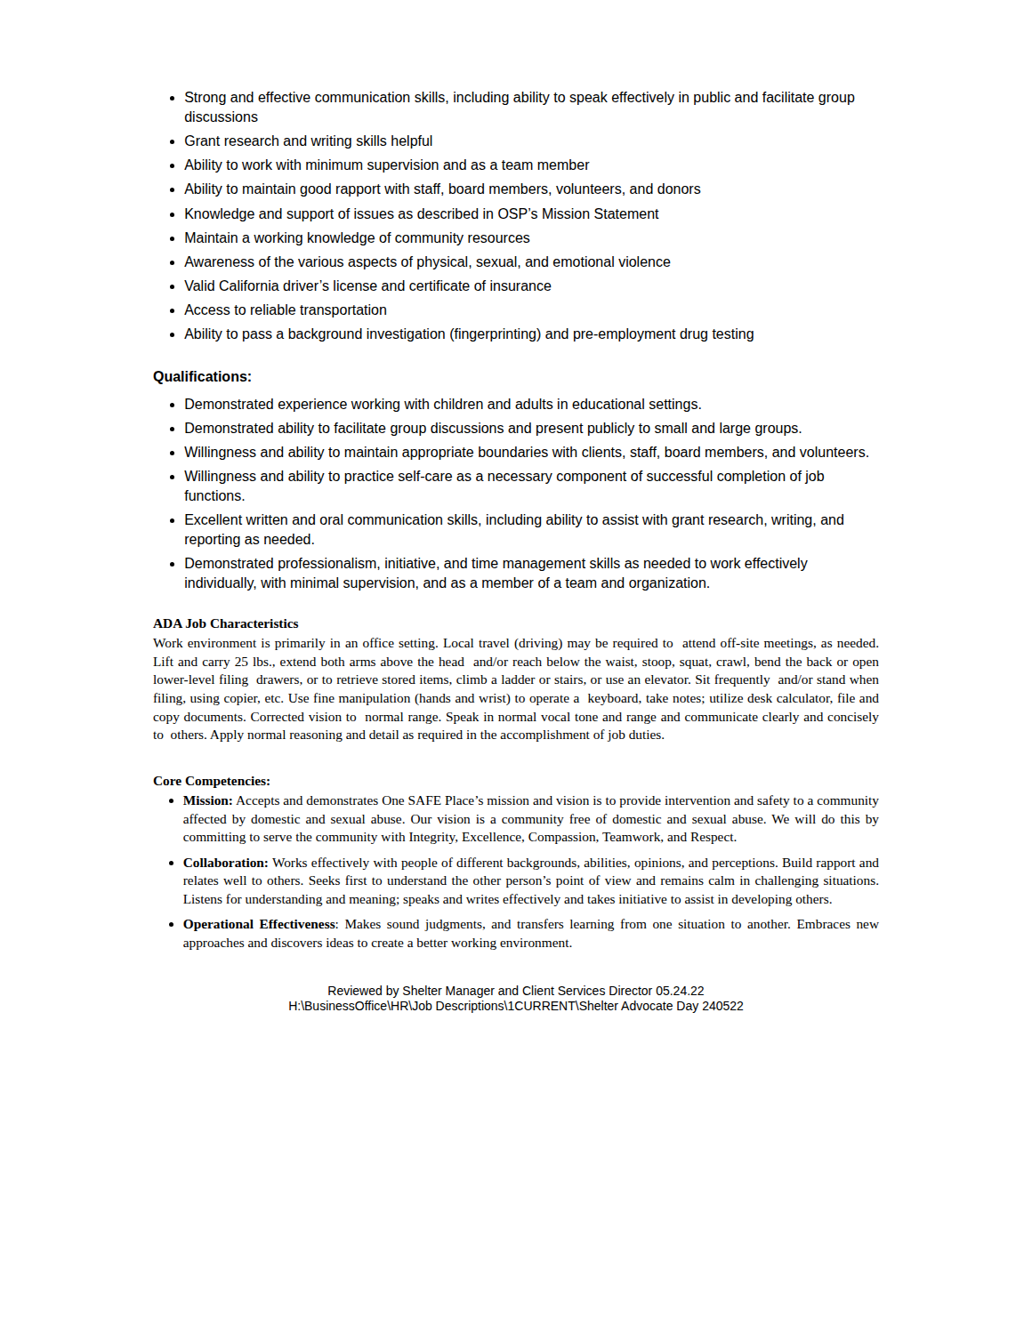Strong and effective communication skills, including ability to speak effectively in public and facilitate group discussions
Grant research and writing skills helpful
Ability to work with minimum supervision and as a team member
Ability to maintain good rapport with staff, board members, volunteers, and donors
Knowledge and support of issues as described in OSP’s Mission Statement
Maintain a working knowledge of community resources
Awareness of the various aspects of physical, sexual, and emotional violence
Valid California driver’s license and certificate of insurance
Access to reliable transportation
Ability to pass a background investigation (fingerprinting) and pre-employment drug testing
Qualifications:
Demonstrated experience working with children and adults in educational settings.
Demonstrated ability to facilitate group discussions and present publicly to small and large groups.
Willingness and ability to maintain appropriate boundaries with clients, staff, board members, and volunteers.
Willingness and ability to practice self-care as a necessary component of successful completion of job functions.
Excellent written and oral communication skills, including ability to assist with grant research, writing, and reporting as needed.
Demonstrated professionalism, initiative, and time management skills as needed to work effectively individually, with minimal supervision, and as a member of a team and organization.
ADA Job Characteristics
Work environment is primarily in an office setting. Local travel (driving) may be required to attend off-site meetings, as needed. Lift and carry 25 lbs., extend both arms above the head and/or reach below the waist, stoop, squat, crawl, bend the back or open lower-level filing drawers, or to retrieve stored items, climb a ladder or stairs, or use an elevator. Sit frequently and/or stand when filing, using copier, etc. Use fine manipulation (hands and wrist) to operate a keyboard, take notes; utilize desk calculator, file and copy documents. Corrected vision to normal range. Speak in normal vocal tone and range and communicate clearly and concisely to others. Apply normal reasoning and detail as required in the accomplishment of job duties.
Core Competencies:
Mission: Accepts and demonstrates One SAFE Place’s mission and vision is to provide intervention and safety to a community affected by domestic and sexual abuse. Our vision is a community free of domestic and sexual abuse. We will do this by committing to serve the community with Integrity, Excellence, Compassion, Teamwork, and Respect.
Collaboration: Works effectively with people of different backgrounds, abilities, opinions, and perceptions. Build rapport and relates well to others. Seeks first to understand the other person’s point of view and remains calm in challenging situations. Listens for understanding and meaning; speaks and writes effectively and takes initiative to assist in developing others.
Operational Effectiveness: Makes sound judgments, and transfers learning from one situation to another. Embraces new approaches and discovers ideas to create a better working environment.
Reviewed by Shelter Manager and Client Services Director 05.24.22
H:\BusinessOffice\HR\Job Descriptions\1CURRENT\Shelter Advocate Day 240522